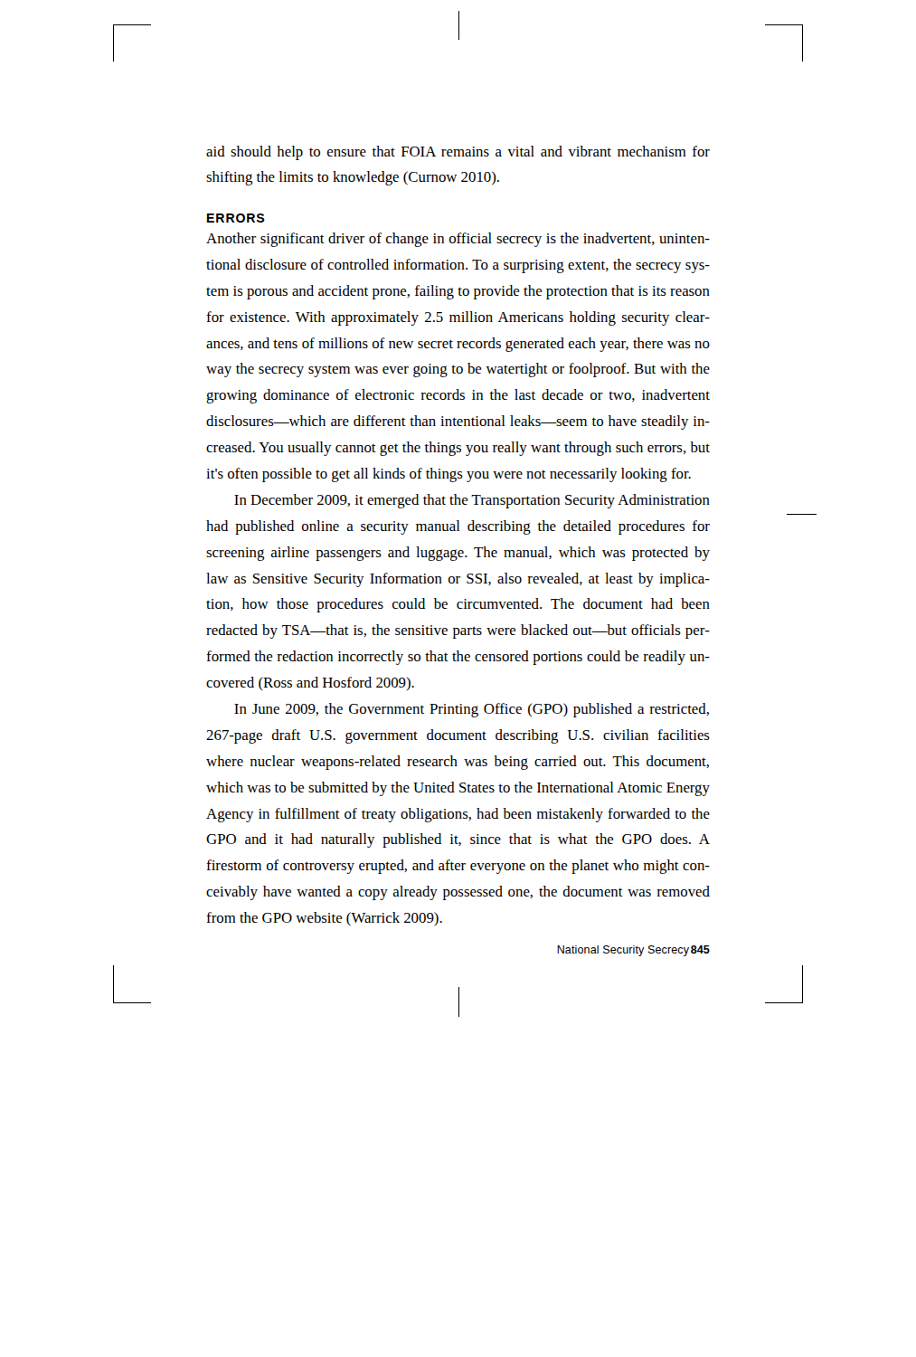aid should help to ensure that FOIA remains a vital and vibrant mechanism for shifting the limits to knowledge (Curnow 2010).
ERRORS
Another significant driver of change in official secrecy is the inadvertent, unintentional disclosure of controlled information. To a surprising extent, the secrecy system is porous and accident prone, failing to provide the protection that is its reason for existence. With approximately 2.5 million Americans holding security clearances, and tens of millions of new secret records generated each year, there was no way the secrecy system was ever going to be watertight or foolproof. But with the growing dominance of electronic records in the last decade or two, inadvertent disclosures—which are different than intentional leaks—seem to have steadily increased. You usually cannot get the things you really want through such errors, but it's often possible to get all kinds of things you were not necessarily looking for.
In December 2009, it emerged that the Transportation Security Administration had published online a security manual describing the detailed procedures for screening airline passengers and luggage. The manual, which was protected by law as Sensitive Security Information or SSI, also revealed, at least by implication, how those procedures could be circumvented. The document had been redacted by TSA—that is, the sensitive parts were blacked out—but officials performed the redaction incorrectly so that the censored portions could be readily uncovered (Ross and Hosford 2009).
In June 2009, the Government Printing Office (GPO) published a restricted, 267-page draft U.S. government document describing U.S. civilian facilities where nuclear weapons-related research was being carried out. This document, which was to be submitted by the United States to the International Atomic Energy Agency in fulfillment of treaty obligations, had been mistakenly forwarded to the GPO and it had naturally published it, since that is what the GPO does. A firestorm of controversy erupted, and after everyone on the planet who might conceivably have wanted a copy already possessed one, the document was removed from the GPO website (Warrick 2009).
National Security Secrecy845